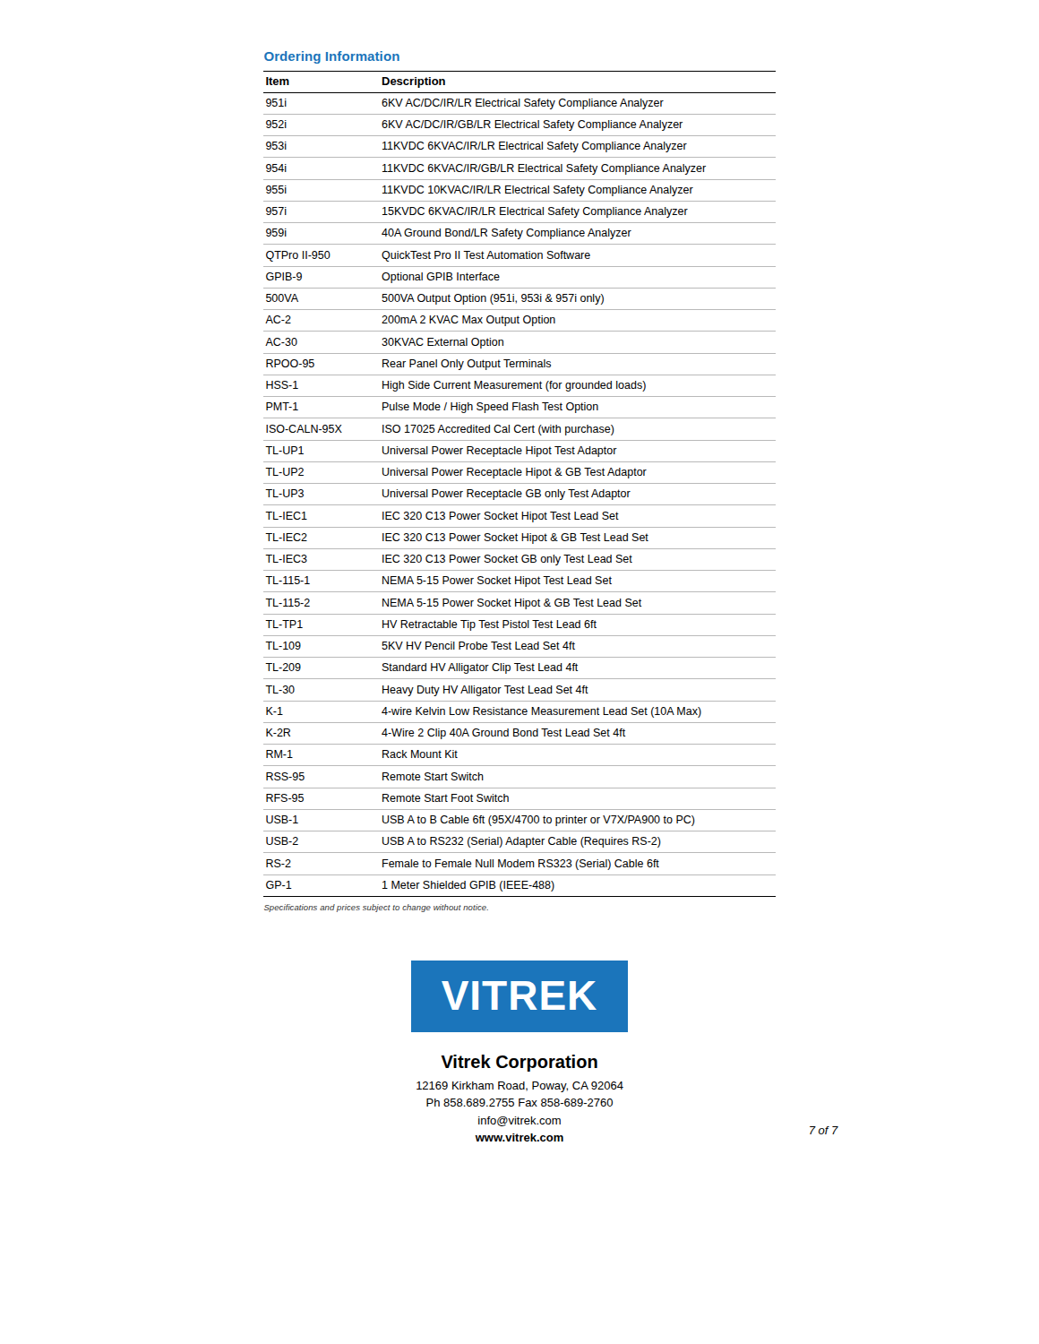Ordering Information
| Item | Description |
| --- | --- |
| 951i | 6KV AC/DC/IR/LR Electrical Safety Compliance Analyzer |
| 952i | 6KV AC/DC/IR/GB/LR Electrical Safety Compliance Analyzer |
| 953i | 11KVDC 6KVAC/IR/LR Electrical Safety Compliance Analyzer |
| 954i | 11KVDC 6KVAC/IR/GB/LR Electrical Safety Compliance Analyzer |
| 955i | 11KVDC 10KVAC/IR/LR Electrical Safety Compliance Analyzer |
| 957i | 15KVDC 6KVAC/IR/LR Electrical Safety Compliance Analyzer |
| 959i | 40A Ground Bond/LR Safety Compliance Analyzer |
| QTPro II-950 | QuickTest Pro II Test Automation Software |
| GPIB-9 | Optional GPIB Interface |
| 500VA | 500VA Output Option (951i, 953i & 957i only) |
| AC-2 | 200mA 2 KVAC Max Output Option |
| AC-30 | 30KVAC External Option |
| RPOO-95 | Rear Panel Only Output Terminals |
| HSS-1 | High Side Current Measurement (for grounded loads) |
| PMT-1 | Pulse Mode / High Speed Flash Test Option |
| ISO-CALN-95X | ISO 17025 Accredited Cal Cert (with purchase) |
| TL-UP1 | Universal Power Receptacle Hipot Test Adaptor |
| TL-UP2 | Universal Power Receptacle Hipot & GB Test Adaptor |
| TL-UP3 | Universal Power Receptacle GB only Test Adaptor |
| TL-IEC1 | IEC 320 C13 Power Socket Hipot Test Lead Set |
| TL-IEC2 | IEC 320 C13 Power Socket Hipot & GB Test Lead Set |
| TL-IEC3 | IEC 320 C13 Power Socket GB only Test Lead Set |
| TL-115-1 | NEMA 5-15 Power Socket Hipot Test Lead Set |
| TL-115-2 | NEMA 5-15 Power Socket Hipot & GB Test Lead Set |
| TL-TP1 | HV Retractable Tip Test Pistol Test Lead 6ft |
| TL-109 | 5KV HV Pencil Probe Test Lead Set 4ft |
| TL-209 | Standard HV Alligator Clip Test Lead 4ft |
| TL-30 | Heavy Duty HV Alligator Test Lead Set 4ft |
| K-1 | 4-wire Kelvin Low Resistance Measurement Lead Set (10A Max) |
| K-2R | 4-Wire 2 Clip 40A Ground Bond Test Lead Set 4ft |
| RM-1 | Rack Mount Kit |
| RSS-95 | Remote Start Switch |
| RFS-95 | Remote Start Foot Switch |
| USB-1 | USB A to B Cable 6ft (95X/4700 to printer or V7X/PA900 to PC) |
| USB-2 | USB A to RS232 (Serial) Adapter Cable (Requires RS-2) |
| RS-2 | Female to Female Null Modem RS323 (Serial) Cable 6ft |
| GP-1 | 1 Meter Shielded GPIB (IEEE-488) |
Specifications and prices subject to change without notice.
VITREK
Vitrek Corporation
12169 Kirkham Road, Poway, CA 92064
Ph 858.689.2755 Fax 858-689-2760
info@vitrek.com
www.vitrek.com
7 of 7